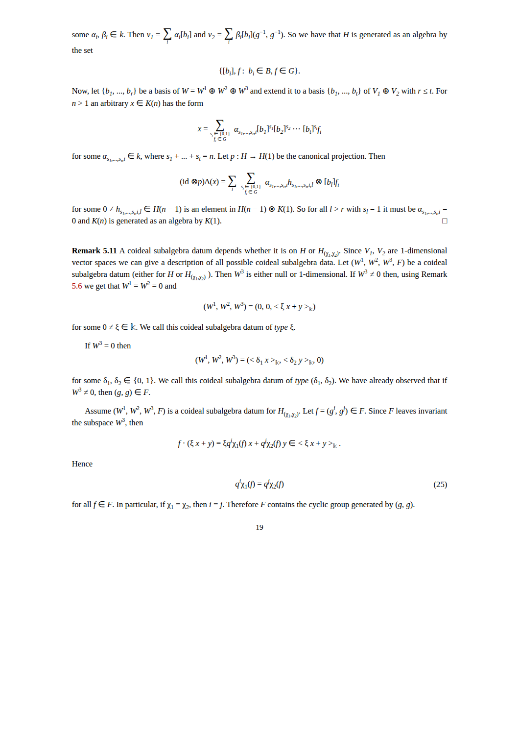some αi, βi ∈ k. Then v1 = ∑i αi[bi] and v2 = ∑i βi[bi](g−1, g−1). So we have that H is generated as an algebra by the set
{[bi], f : bi ∈ B, f ∈ G}.
Now, let {b1, ..., br} be a basis of W = W1 ⊕ W2 ⊕ W3 and extend it to a basis {b1, ..., bt} of V1 ⊕ V2 with r ≤ t. For n > 1 an arbitrary x ∈ K(n) has the form
x = ∑sj ∈ {0,1}
fi ∈ G αs1,...,st,i[b1]s1[b2]s2 ⋯ [bt]stfi
for some αs1,...,st,i ∈ k, where s1 + ... + st = n. Let p : H → H(1) be the canonical projection. Then
(id ⊗p)Δ(x) = ∑l ∑sj ∈ {0,1}
fi ∈ G αs1,...,st,i hs1,...,st,i,l ⊗ [bl]fi
for some 0 ≠ hs1,...,st,i,l ∈ H(n − 1) is an element in H(n − 1) ⊗ K(1). So for all l > r with sl = 1 it must be αs1,...,st,i = 0 and K(n) is generated as an algebra by K(1). □
Remark 5.11 A coideal subalgebra datum depends whether it is on H or H(χ1,χ2). Since V1, V2 are 1-dimensional vector spaces we can give a description of all possible coideal subalgebra data. Let (W1, W2, W3, F) be a coideal subalgebra datum (either for H or H(χ1,χ2) ). Then W3 is either null or 1-dimensional. If W3 ≠ 0 then, using Remark 5.6 we get that W1 = W2 = 0 and
(W1, W2, W3) = (0, 0, < ξ x + y >𝕜)
for some 0 ≠ ξ ∈ 𝕜. We call this coideal subalgebra datum of type ξ.
If W3 = 0 then
(W1, W2, W3) = (< δ1 x >𝕜, < δ2 y >𝕜, 0)
for some δ1, δ2 ∈ {0, 1}. We call this coideal subalgebra datum of type (δ1, δ2). We have already observed that if W3 ≠ 0, then (g, g) ∈ F.
Assume (W1, W2, W3, F) is a coideal subalgebra datum for H(χ1,χ2). Let f = (gi, gj) ∈ F. Since F leaves invariant the subspace W3, then
f · (ξ x + y) = ξqiχ1(f) x + qjχ2(f) y ∈ < ξ x + y >𝕜 .
Hence
qiχ1(f) = qjχ2(f) (25)
for all f ∈ F. In particular, if χ1 = χ2, then i = j. Therefore F contains the cyclic group generated by (g, g).
19